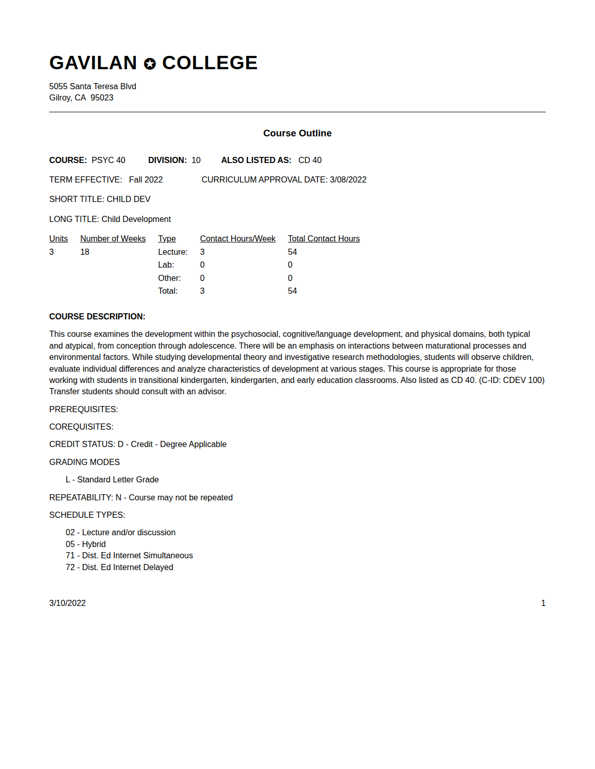GAVILAN ✪ COLLEGE
5055 Santa Teresa Blvd
Gilroy, CA 95023
Course Outline
COURSE: PSYC 40 DIVISION: 10 ALSO LISTED AS: CD 40
TERM EFFECTIVE: Fall 2022 CURRICULUM APPROVAL DATE: 3/08/2022
SHORT TITLE: CHILD DEV
LONG TITLE: Child Development
| Units | Number of Weeks | Type | Contact Hours/Week | Total Contact Hours |
| --- | --- | --- | --- | --- |
| 3 | 18 | Lecture: | 3 | 54 |
| | | Lab: | 0 | 0 |
| | | Other: | 0 | 0 |
| | | Total: | 3 | 54 |
COURSE DESCRIPTION:
This course examines the development within the psychosocial, cognitive/language development, and physical domains, both typical and atypical, from conception through adolescence. There will be an emphasis on interactions between maturational processes and environmental factors. While studying developmental theory and investigative research methodologies, students will observe children, evaluate individual differences and analyze characteristics of development at various stages. This course is appropriate for those working with students in transitional kindergarten, kindergarten, and early education classrooms. Also listed as CD 40. (C-ID: CDEV 100) Transfer students should consult with an advisor.
PREREQUISITES:
COREQUISITES:
CREDIT STATUS: D - Credit - Degree Applicable
GRADING MODES
L - Standard Letter Grade
REPEATABILITY: N - Course may not be repeated
SCHEDULE TYPES:
02 - Lecture and/or discussion
05 - Hybrid
71 - Dist. Ed Internet Simultaneous
72 - Dist. Ed Internet Delayed
3/10/2022 1